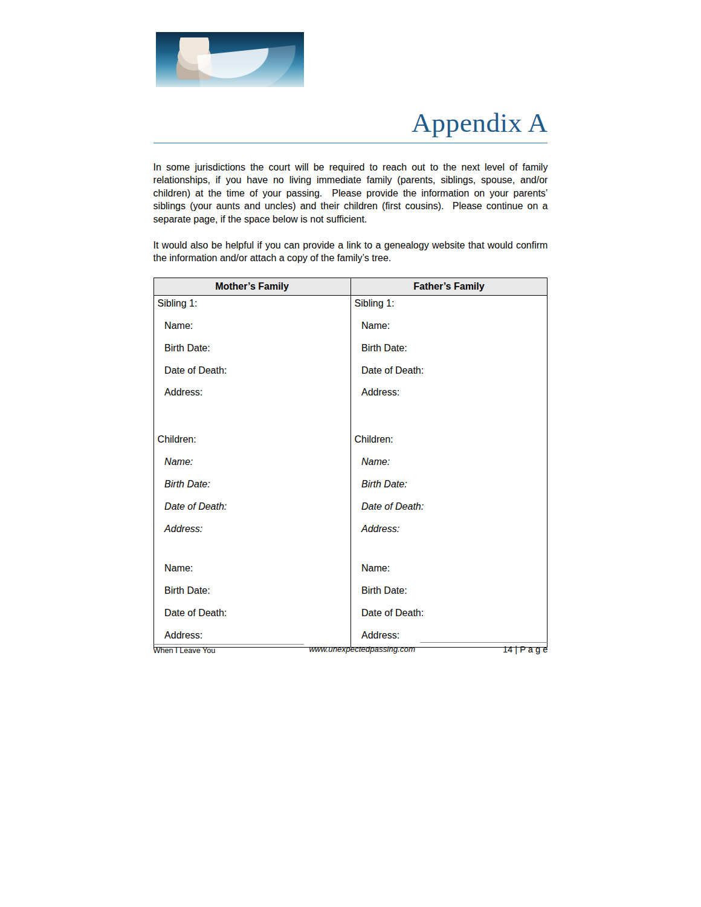Appendix A
In some jurisdictions the court will be required to reach out to the next level of family relationships, if you have no living immediate family (parents, siblings, spouse, and/or children) at the time of your passing. Please provide the information on your parents’ siblings (your aunts and uncles) and their children (first cousins). Please continue on a separate page, if the space below is not sufficient.
It would also be helpful if you can provide a link to a genealogy website that would confirm the information and/or attach a copy of the family’s tree.
| Mother’s Family | Father’s Family |
| --- | --- |
| Sibling 1: Name: Birth Date: Date of Death: Address: Children: Name: Birth Date: Date of Death: Address: Name: Birth Date: Date of Death: Address: | Sibling 1: Name: Birth Date: Date of Death: Address: Children: Name: Birth Date: Date of Death: Address: Name: Birth Date: Date of Death: Address: |
When I Leave You
www.unexpectedpassing.com
14 | P a g e